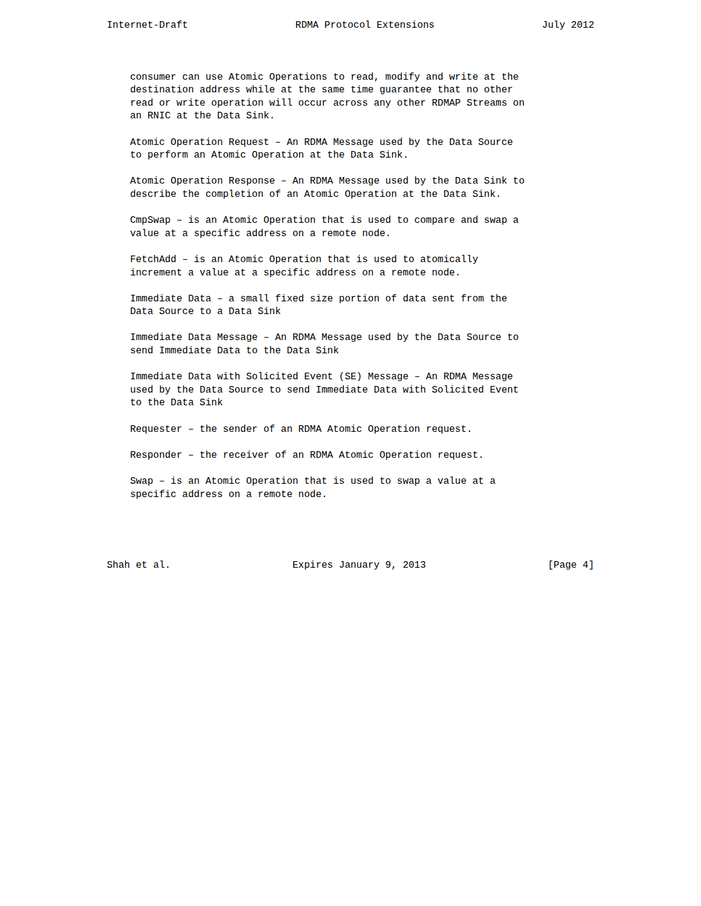Internet-Draft RDMA Protocol Extensions July 2012
consumer can use Atomic Operations to read, modify and write at the destination address while at the same time guarantee that no other read or write operation will occur across any other RDMAP Streams on an RNIC at the Data Sink.
Atomic Operation Request – An RDMA Message used by the Data Source to perform an Atomic Operation at the Data Sink.
Atomic Operation Response – An RDMA Message used by the Data Sink to describe the completion of an Atomic Operation at the Data Sink.
CmpSwap – is an Atomic Operation that is used to compare and swap a value at a specific address on a remote node.
FetchAdd – is an Atomic Operation that is used to atomically increment a value at a specific address on a remote node.
Immediate Data – a small fixed size portion of data sent from the Data Source to a Data Sink
Immediate Data Message – An RDMA Message used by the Data Source to send Immediate Data to the Data Sink
Immediate Data with Solicited Event (SE) Message – An RDMA Message used by the Data Source to send Immediate Data with Solicited Event to the Data Sink
Requester – the sender of an RDMA Atomic Operation request.
Responder – the receiver of an RDMA Atomic Operation request.
Swap – is an Atomic Operation that is used to swap a value at a specific address on a remote node.
Shah et al. Expires January 9, 2013 [Page 4]